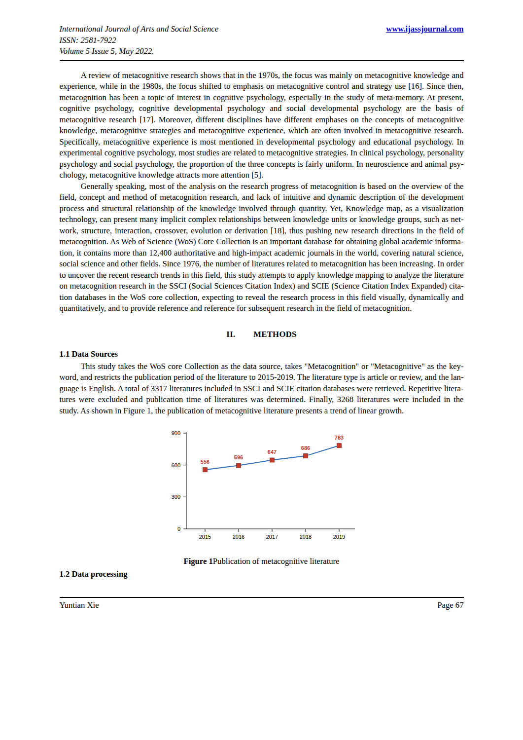International Journal of Arts and Social Science www.ijassjournal.com
ISSN: 2581-7922
Volume 5 Issue 5, May 2022.
A review of metacognitive research shows that in the 1970s, the focus was mainly on metacognitive knowledge and experience, while in the 1980s, the focus shifted to emphasis on metacognitive control and strategy use [16]. Since then, metacognition has been a topic of interest in cognitive psychology, especially in the study of meta-memory. At present, cognitive psychology, cognitive developmental psychology and social developmental psychology are the basis of metacognitive research [17]. Moreover, different disciplines have different emphases on the concepts of metacognitive knowledge, metacognitive strategies and metacognitive experience, which are often involved in metacognitive research. Specifically, metacognitive experience is most mentioned in developmental psychology and educational psychology. In experimental cognitive psychology, most studies are related to metacognitive strategies. In clinical psychology, personality psychology and social psychology, the proportion of the three concepts is fairly uniform. In neuroscience and animal psychology, metacognitive knowledge attracts more attention [5].
Generally speaking, most of the analysis on the research progress of metacognition is based on the overview of the field, concept and method of metacognition research, and lack of intuitive and dynamic description of the development process and structural relationship of the knowledge involved through quantity. Yet, Knowledge map, as a visualization technology, can present many implicit complex relationships between knowledge units or knowledge groups, such as network, structure, interaction, crossover, evolution or derivation [18], thus pushing new research directions in the field of metacognition. As Web of Science (WoS) Core Collection is an important database for obtaining global academic information, it contains more than 12,400 authoritative and high-impact academic journals in the world, covering natural science, social science and other fields. Since 1976, the number of literatures related to metacognition has been increasing. In order to uncover the recent research trends in this field, this study attempts to apply knowledge mapping to analyze the literature on metacognition research in the SSCI (Social Sciences Citation Index) and SCIE (Science Citation Index Expanded) citation databases in the WoS core collection, expecting to reveal the research process in this field visually, dynamically and quantitatively, and to provide reference and reference for subsequent research in the field of metacognition.
II. METHODS
1.1 Data Sources
This study takes the WoS core Collection as the data source, takes "Metacognition" or "Metacognitive" as the keyword, and restricts the publication period of the literature to 2015-2019. The literature type is article or review, and the language is English. A total of 3317 literatures included in SSCI and SCIE citation databases were retrieved. Repetitive literatures were excluded and publication time of literatures was determined. Finally, 3268 literatures were included in the study. As shown in Figure 1, the publication of metacognitive literature presents a trend of linear growth.
0 300 600 900 2015 2016 2017 2018 2019 556 596 647 686 783
Figure 1 Publication of metacognitive literature
1.2 Data processing
Yuntian Xie Page 67